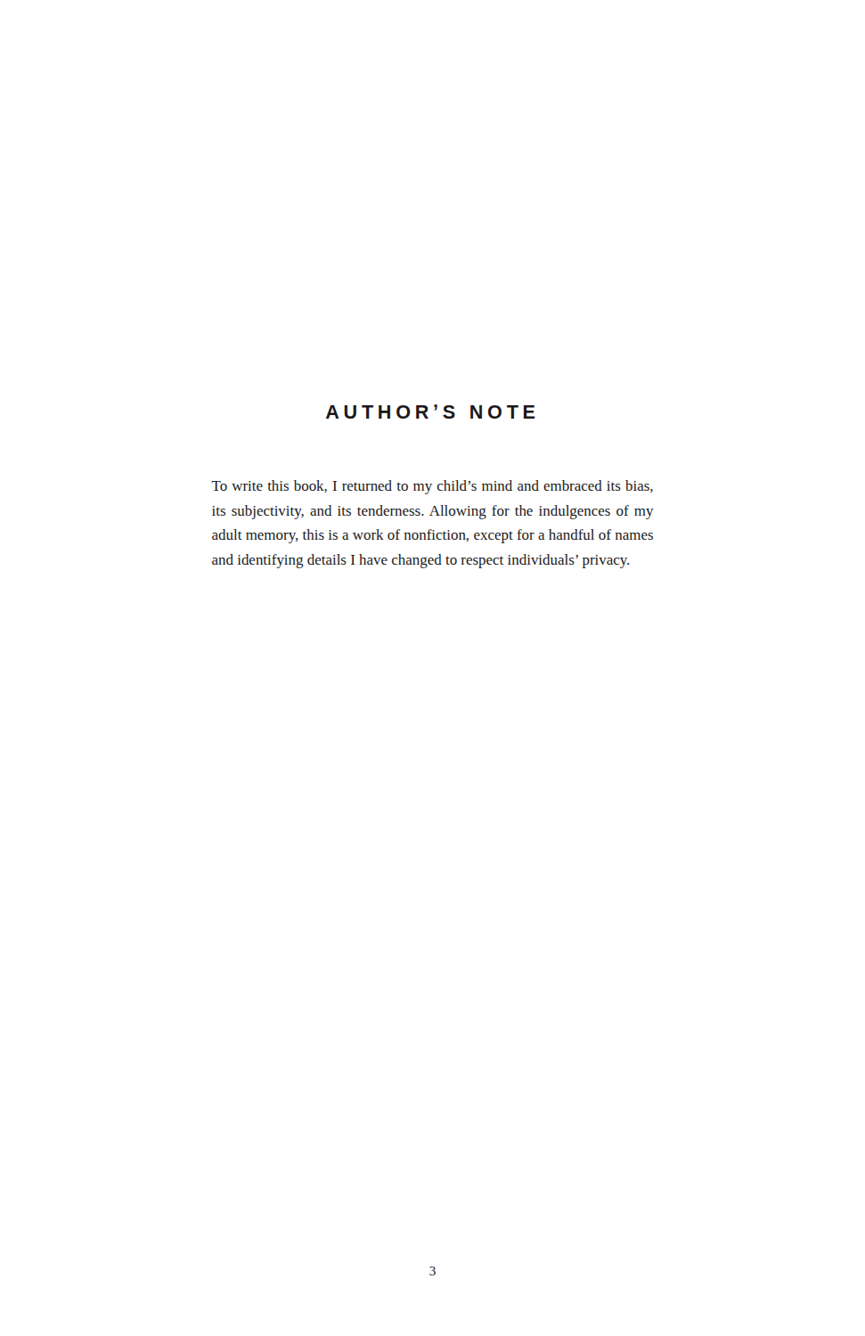Authorʼs Note
To write this book, I returned to my child’s mind and embraced its bias, its subjectivity, and its tenderness. Allowing for the indulgences of my adult memory, this is a work of nonfiction, except for a handful of names and identifying details I have changed to respect individuals’ privacy.
3